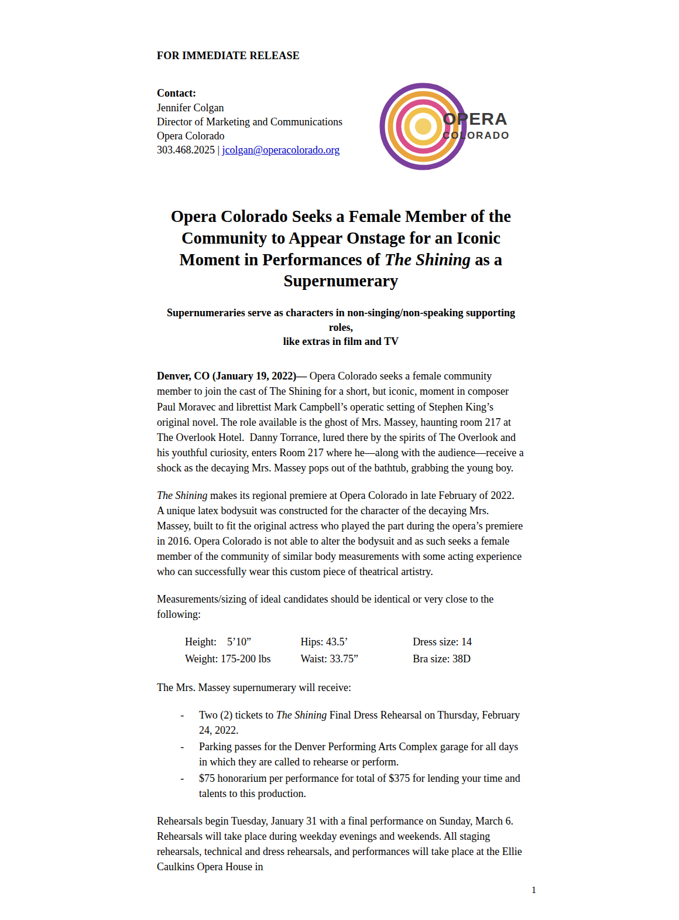FOR IMMEDIATE RELEASE
Contact:
Jennifer Colgan
Director of Marketing and Communications
Opera Colorado
303.468.2025 | jcolgan@operacolorado.org
Opera Colorado OPERA COLORADO
Opera Colorado Seeks a Female Member of the Community to Appear Onstage for an Iconic Moment in Performances of The Shining as a Supernumerary
Supernumeraries serve as characters in non-singing/non-speaking supporting roles,
like extras in film and TV
Denver, CO (January 19, 2022)— Opera Colorado seeks a female community member to join the cast of The Shining for a short, but iconic, moment in composer Paul Moravec and librettist Mark Campbell’s operatic setting of Stephen King’s original novel. The role available is the ghost of Mrs. Massey, haunting room 217 at The Overlook Hotel. Danny Torrance, lured there by the spirits of The Overlook and his youthful curiosity, enters Room 217 where he—along with the audience—receive a shock as the decaying Mrs. Massey pops out of the bathtub, grabbing the young boy.
The Shining makes its regional premiere at Opera Colorado in late February of 2022. A unique latex bodysuit was constructed for the character of the decaying Mrs. Massey, built to fit the original actress who played the part during the opera’s premiere in 2016. Opera Colorado is not able to alter the bodysuit and as such seeks a female member of the community of similar body measurements with some acting experience who can successfully wear this custom piece of theatrical artistry.
Measurements/sizing of ideal candidates should be identical or very close to the following:
| Height: 5’10” | Hips: 43.5’ | Dress size: 14 |
| Weight: 175-200 lbs | Waist: 33.75” | Bra size: 38D |
The Mrs. Massey supernumerary will receive:
Two (2) tickets to The Shining Final Dress Rehearsal on Thursday, February 24, 2022.
Parking passes for the Denver Performing Arts Complex garage for all days in which they are called to rehearse or perform.
$75 honorarium per performance for total of $375 for lending your time and talents to this production.
Rehearsals begin Tuesday, January 31 with a final performance on Sunday, March 6. Rehearsals will take place during weekday evenings and weekends. All staging rehearsals, technical and dress rehearsals, and performances will take place at the Ellie Caulkins Opera House in
1